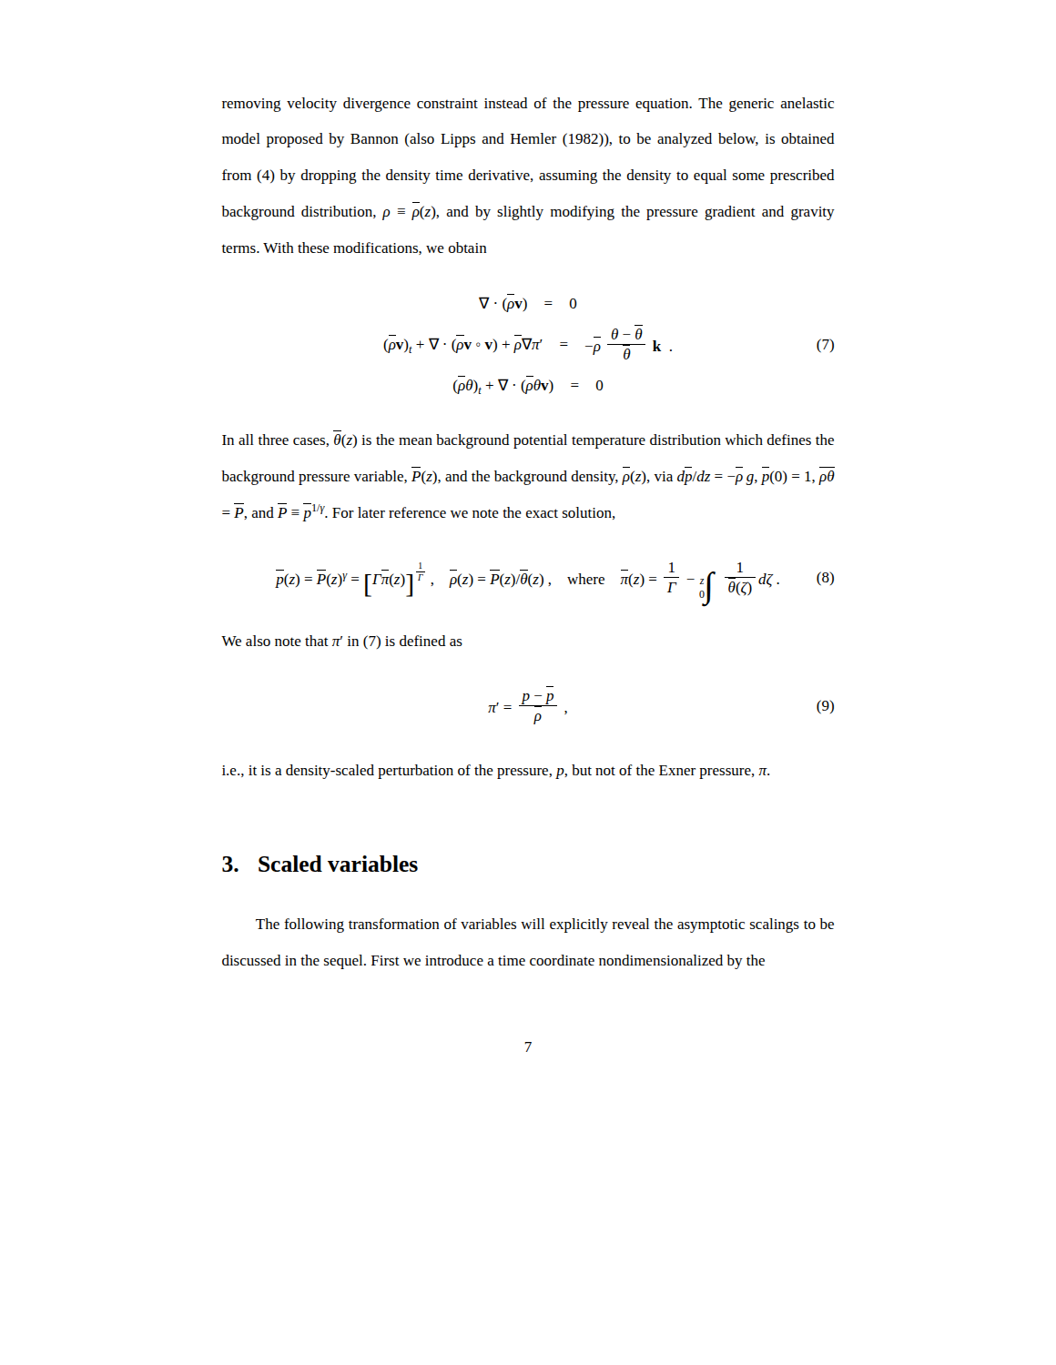removing velocity divergence constraint instead of the pressure equation. The generic anelastic model proposed by Bannon (also Lipps and Hemler (1982)), to be analyzed below, is obtained from (4) by dropping the density time derivative, assuming the density to equal some prescribed background distribution, ρ ≡ ρ(z), and by slightly modifying the pressure gradient and gravity terms. With these modifications, we obtain
∇ · (ρv) = 0
(ρv)t + ∇ · (ρv ◦ v) + ρ∇π′ = −ρ θ − θ θ k . (7)
(ρθ)t + ∇ · (ρθv) = 0
In all three cases, θ(z) is the mean background potential temperature distribution which defines the background pressure variable, P(z), and the background density, ρ(z), via dp/dz = −ρ g, p(0) = 1, ρθ = P, and P ≡ p1/γ. For later reference we note the exact solution,
p(z) = P(z)γ = [Γπ(z)]1 Γ , ρ(z) = P(z)/θ(z) , where π(z) = 1 Γ − z 0∫ 1 θ(ζ) dζ . (8)
We also note that π′ in (7) is defined as
π′ = p − p ρ , (9)
i.e., it is a density-scaled perturbation of the pressure, p, but not of the Exner pressure, π.
3. Scaled variables
The following transformation of variables will explicitly reveal the asymptotic scalings to be discussed in the sequel. First we introduce a time coordinate nondimensionalized by the
7